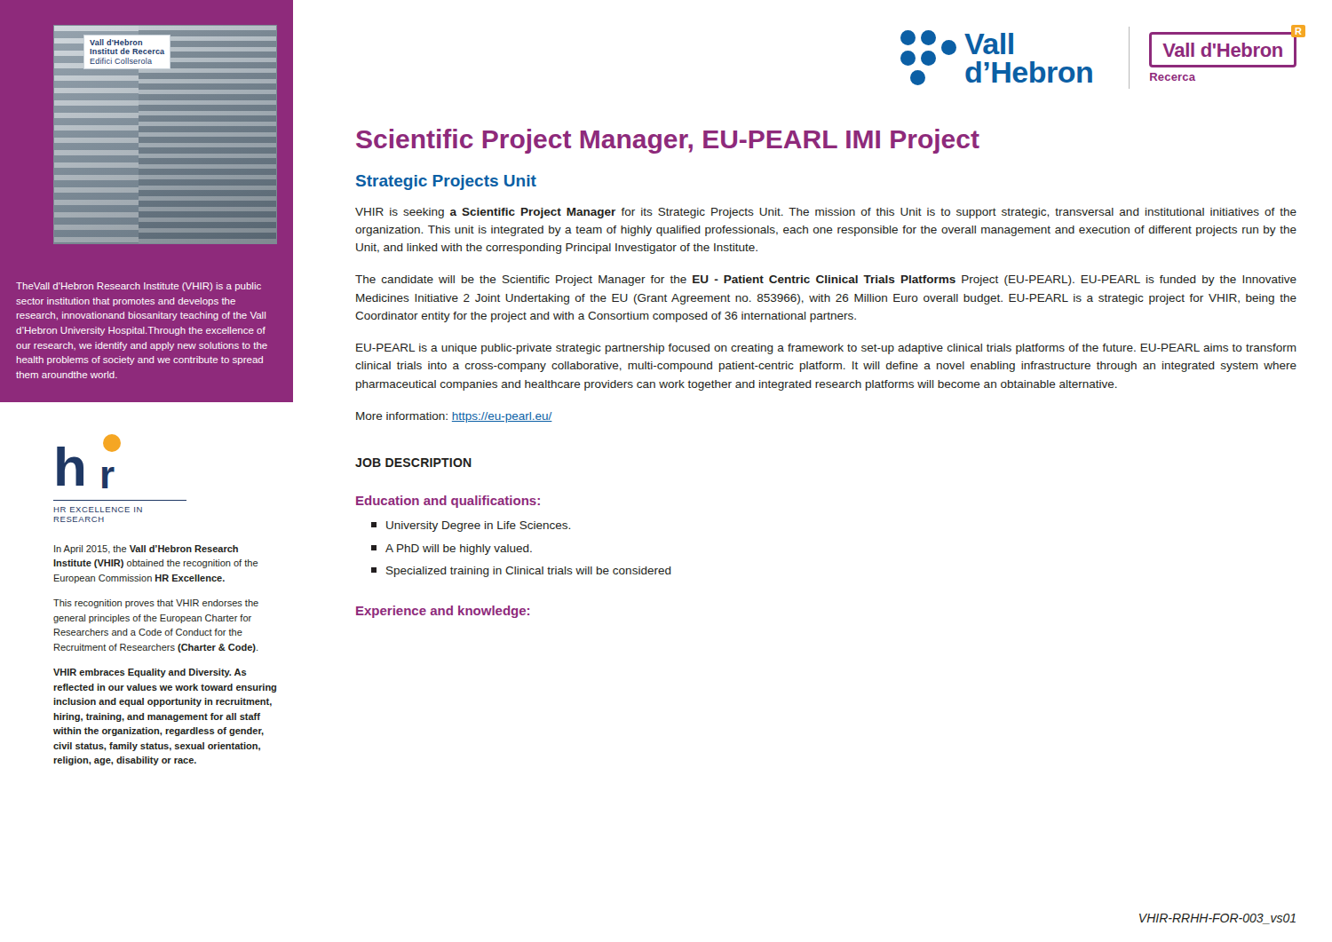Vall d'Hebron
Institut de Recerca
Edifici Collserola
TheVall d'Hebron Research Institute (VHIR) is a public sector institution that promotes and develops the research, innovationand biosanitary teaching of the Vall d’Hebron University Hospital.Through the excellence of our research, we identify and apply new solutions to the health problems of society and we contribute to spread them aroundthe world.
h r
HR EXCELLENCE IN RESEARCH
In April 2015, the Vall d’Hebron Research Institute (VHIR) obtained the recognition of the European Commission HR Excellence.
This recognition proves that VHIR endorses the general principles of the European Charter for Researchers and a Code of Conduct for the Recruitment of Researchers (Charter & Code).
VHIR embraces Equality and Diversity. As reflected in our values we work toward ensuring inclusion and equal opportunity in recruitment, hiring, training, and management for all staff within the organization, regardless of gender, civil status, family status, sexual orientation, religion, age, disability or race.
Vall
d’Hebron
R
Vall d'Hebron
Recerca
Scientific Project Manager, EU-PEARL IMI Project
Strategic Projects Unit
VHIR is seeking a Scientific Project Manager for its Strategic Projects Unit. The mission of this Unit is to support strategic, transversal and institutional initiatives of the organization. This unit is integrated by a team of highly qualified professionals, each one responsible for the overall management and execution of different projects run by the Unit, and linked with the corresponding Principal Investigator of the Institute.
The candidate will be the Scientific Project Manager for the EU - Patient Centric Clinical Trials Platforms Project (EU-PEARL). EU-PEARL is funded by the Innovative Medicines Initiative 2 Joint Undertaking of the EU (Grant Agreement no. 853966), with 26 Million Euro overall budget. EU-PEARL is a strategic project for VHIR, being the Coordinator entity for the project and with a Consortium composed of 36 international partners.
EU-PEARL is a unique public-private strategic partnership focused on creating a framework to set-up adaptive clinical trials platforms of the future. EU-PEARL aims to transform clinical trials into a cross-company collaborative, multi-compound patient-centric platform. It will define a novel enabling infrastructure through an integrated system where pharmaceutical companies and healthcare providers can work together and integrated research platforms will become an obtainable alternative.
More information: https://eu-pearl.eu/
JOB DESCRIPTION
Education and qualifications:
University Degree in Life Sciences.
A PhD will be highly valued.
Specialized training in Clinical trials will be considered
Experience and knowledge:
VHIR-RRHH-FOR-003_vs01